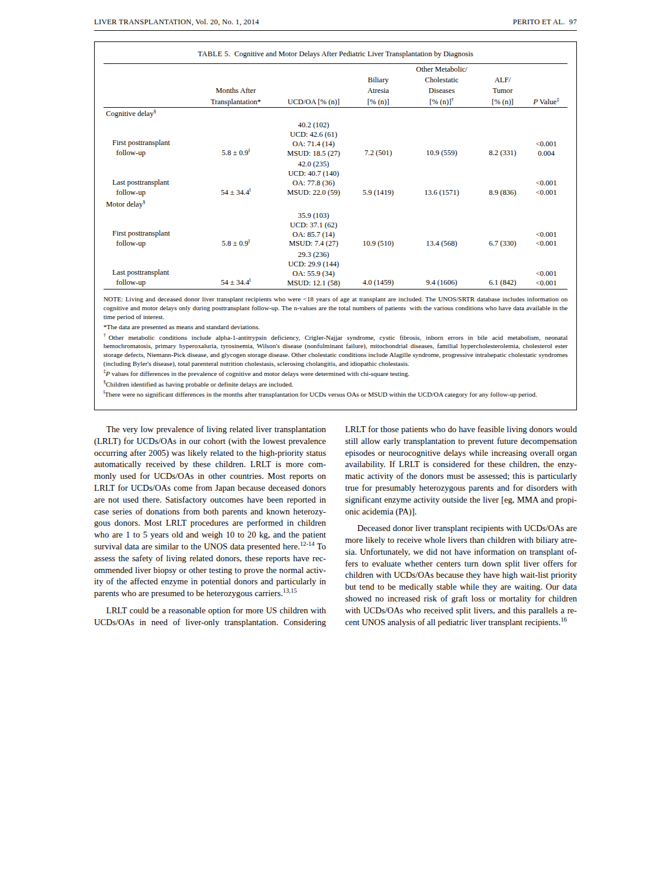LIVER TRANSPLANTATION, Vol. 20, No. 1, 2014
PERITO ET AL. 97
TABLE 5. Cognitive and Motor Delays After Pediatric Liver Transplantation by Diagnosis
| | | | | Other Metabolic/ | | |
| --- | --- | --- | --- | --- | --- | --- |
| | | | Biliary | Cholestatic | ALF/ | |
| | Months After | | Atresia | Diseases | Tumor | |
| | Transplantation* | UCD/OA [% (n)] | [% (n)] | [% (n)] † | [% (n)] | P Value ‡ |
| Cognitive delay § | | | | | | |
| First posttransplant follow-up | 5.8 ± 0.9 ‖ | 40.2 (102) UCD: 42.6 (61) OA: 71.4 (14) MSUD: 18.5 (27) | 7.2 (501) | 10.9 (559) | 8.2 (331) | <0.001 0.004 |
| Last posttransplant follow-up | 54 ± 34.4 ‖ | 42.0 (235) UCD: 40.7 (140) OA: 77.8 (36) MSUD: 22.0 (59) | 5.9 (1419) | 13.6 (1571) | 8.9 (836) | <0.001 <0.001 |
| Motor delay § | | | | | | |
| First posttransplant follow-up | 5.8 ± 0.9 ‖ | 35.9 (103) UCD: 37.1 (62) OA: 85.7 (14) MSUD: 7.4 (27) | 10.9 (510) | 13.4 (568) | 6.7 (330) | <0.001 <0.001 |
| Last posttransplant follow-up | 54 ± 34.4 ‖ | 29.3 (236) UCD: 29.9 (144) OA: 55.9 (34) MSUD: 12.1 (58) | 4.0 (1459) | 9.4 (1606) | 6.1 (842) | <0.001 <0.001 |
NOTE: Living and deceased donor liver transplant recipients who were <18 years of age at transplant are included. The UNOS/SRTR database includes information on cognitive and motor delays only during posttransplant follow-up. The n-values are the total numbers of patients with the various conditions who have data available in the time period of interest.
*The data are presented as means and standard deviations.
†Other metabolic conditions include alpha-1-antitrypsin deficiency, Crigler-Najjar syndrome, cystic fibrosis, inborn errors in bile acid metabolism, neonatal hemochromatosis, primary hyperoxaluria, tyrosinemia, Wilson's disease (nonfulminant failure), mitochondrial diseases, familial hypercholesterolemia, cholesterol ester storage defects, Niemann-Pick disease, and glycogen storage disease. Other cholestatic conditions include Alagille syndrome, progressive intrahepatic cholestatic syndromes (including Byler's disease), total parenteral nutrition cholestasis, sclerosing cholangitis, and idiopathic cholestasis.
‡P values for differences in the prevalence of cognitive and motor delays were determined with chi-square testing.
§Children identified as having probable or definite delays are included.
‖There were no significant differences in the months after transplantation for UCDs versus OAs or MSUD within the UCD/OA category for any follow-up period.
The very low prevalence of living related liver transplantation (LRLT) for UCDs/OAs in our cohort (with the lowest prevalence occurring after 2005) was likely related to the high-priority status automatically received by these children. LRLT is more commonly used for UCDs/OAs in other countries. Most reports on LRLT for UCDs/OAs come from Japan because deceased donors are not used there. Satisfactory outcomes have been reported in case series of donations from both parents and known heterozygous donors. Most LRLT procedures are performed in children who are 1 to 5 years old and weigh 10 to 20 kg, and the patient survival data are similar to the UNOS data presented here.12-14 To assess the safety of living related donors, these reports have recommended liver biopsy or other testing to prove the normal activity of the affected enzyme in potential donors and particularly in parents who are presumed to be heterozygous carriers.13,15
LRLT could be a reasonable option for more US children with UCDs/OAs in need of liver-only transplantation. Considering LRLT for those patients who do have feasible living donors would still allow early transplantation to prevent future decompensation episodes or neurocognitive delays while increasing overall organ availability. If LRLT is considered for these children, the enzymatic activity of the donors must be assessed; this is particularly true for presumably heterozygous parents and for disorders with significant enzyme activity outside the liver [eg, MMA and propionic acidemia (PA)].
Deceased donor liver transplant recipients with UCDs/OAs are more likely to receive whole livers than children with biliary atresia. Unfortunately, we did not have information on transplant offers to evaluate whether centers turn down split liver offers for children with UCDs/OAs because they have high wait-list priority but tend to be medically stable while they are waiting. Our data showed no increased risk of graft loss or mortality for children with UCDs/OAs who received split livers, and this parallels a recent UNOS analysis of all pediatric liver transplant recipients.16